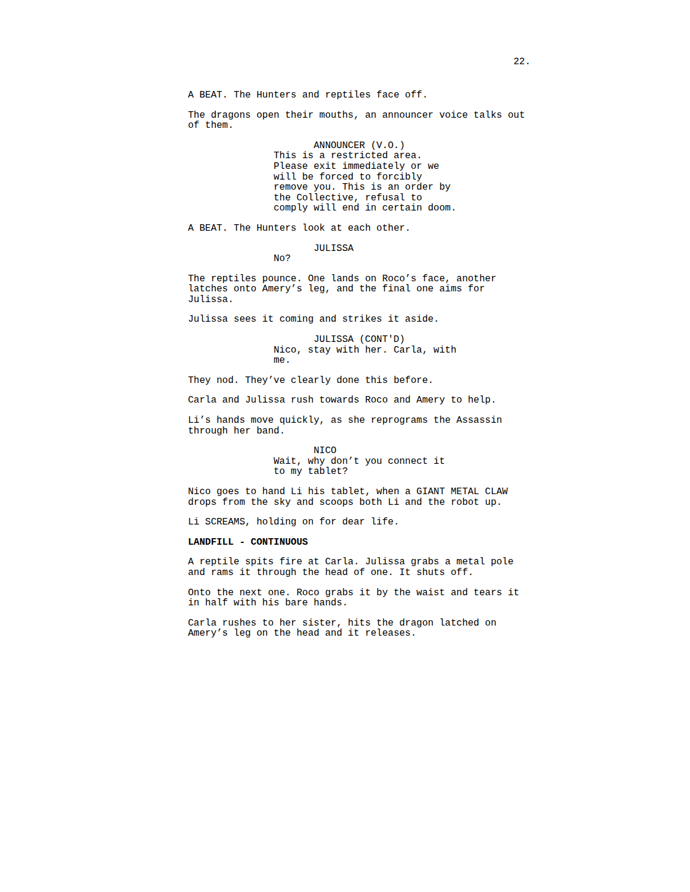22.
A BEAT. The Hunters and reptiles face off.
The dragons open their mouths, an announcer voice talks out of them.
ANNOUNCER (V.O.)
This is a restricted area. Please exit immediately or we will be forced to forcibly remove you. This is an order by the Collective, refusal to comply will end in certain doom.
A BEAT. The Hunters look at each other.
JULISSA
No?
The reptiles pounce. One lands on Roco’s face, another latches onto Amery’s leg, and the final one aims for Julissa.
Julissa sees it coming and strikes it aside.
JULISSA (CONT'D)
Nico, stay with her. Carla, with me.
They nod. They’ve clearly done this before.
Carla and Julissa rush towards Roco and Amery to help.
Li’s hands move quickly, as she reprograms the Assassin through her band.
NICO
Wait, why don’t you connect it to my tablet?
Nico goes to hand Li his tablet, when a GIANT METAL CLAW drops from the sky and scoops both Li and the robot up.
Li SCREAMS, holding on for dear life.
LANDFILL - CONTINUOUS
A reptile spits fire at Carla. Julissa grabs a metal pole and rams it through the head of one. It shuts off.
Onto the next one. Roco grabs it by the waist and tears it in half with his bare hands.
Carla rushes to her sister, hits the dragon latched on Amery’s leg on the head and it releases.